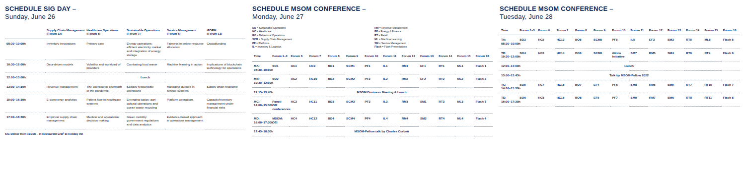Schedule SIG Day –Sunday, June 26
| | Supply Chain Management (Forum 12) | Healthcare Operations (Forum 8) | Sustainable Operations (Forum 7) | Service Management (Forum 6) | iFORM (Forum 13) |
| --- | --- | --- | --- | --- | --- |
| 08:30–10:00h | Inventory innovations | Primary care | Energy operations: efficient electricity market and integration of energy storage | Fairness in online resource allocation | Crowdfunding |
| 10:30–12:00h | Data-driven models | Volatility and workload of providers | Combating food waste | Machine learning in action | Implications of blockchain technology for operations |
| 12:00–13:00h | Lunch |
| 13:00–14:30h | Revenue management | The operational aftermath of the pandemic | Socially responsible operations | Managing queues in service systems | Supply chain financing |
| 15:00–16:30h | E-commerce analytics | Patient flow in healthcare systems | Emerging topics: agri-cultural operations and ocean waste recycling | Platform operations | Capacity/inventory management under financial risks |
| 17:00–18:30h | Empirical supply chain management | Medical and operational decision making | Green mobility: government regulations and data analytics | Evidence-based approach in operations management | |
SIG Dinner from 19:30h – in Restaurant Grat³ at Holiday Inn
Schedule MSOM Conference –Monday, June 27
SO = Sustainable Operations
RM = Revenue Management
HC = Healthcare
EF = Energy & Finance
BO = Behavioral Operations
RT = Retail
SCM = Supply Chain Management
ML = Machine Learning
PF = Platforms
SM = Service Management
IL = Inventory & Logistics
Flash = Flash Presentations
| Time | Forum 1–3 | Forum 6 | Forum 7 | Forum 8 | Forum 9 | Forum 10 | Forum 11 | Forum 12 | Forum 13 | Forum 14 | Forum 15 | Forum 16 |
| --- | --- | --- | --- | --- | --- | --- | --- | --- | --- | --- | --- | --- |
| MA: 08:30–10:00h | SO1 | HC1 | HC9 | BO1 | SCM1 | PF1 | IL1 | RM1 | EF1 | RT1 | ML1 | Flash 1 |
| MB: 10:30–12:00h | SO2 | HC2 | HC10 | BO2 | SCM2 | PF2 | IL2 | RM2 | EF2 | RT2 | ML2 | Flash 2 |
| 12:15–13:45h | MSOM Business Meeting & Lunch |
| MC: 14:00–15:30h | Panel: OM conferences | HC3 | HC11 | BO3 | SCM3 | PF3 | IL3 | RM3 | SM1 | RT3 | ML3 | Flash 3 |
| MD: 16:00–17:30h | MSOM: DEI | HC4 | HC12 | BO4 | SCM4 | PF4 | IL4 | RM4 | SM2 | RT4 | ML4 | Flash 4 |
| 17:45–18:30h | MSOM-Fellow talk by Charles Corbett |
Schedule MSOM Conference –Tuesday, June 28
| Time | Forum 1–3 | Forum 6 | Forum 7 | Forum 8 | Forum 9 | Forum 10 | Forum 11 | Forum 12 | Forum 13 | Forum 14 | Forum 15 | Forum 16 |
| --- | --- | --- | --- | --- | --- | --- | --- | --- | --- | --- | --- | --- |
| TA: 08:30–10:00h | SO3 | HC5 | HC13 | BO5 | SCM5 | PF5 | IL5 | EF3 | SM3 | RT5 | ML5 | Flash 5 |
| TB: 10:30–12:00h | SO4 | HC6 | HC14 | BO6 | SCM6 | Africa Initiative | SM7 | RM5 | SM4 | RT6 | RT9 | Flash 6 |
| 12:00–14:00h | Lunch |
| 13:00–13:45h | Talk by MSOM-Fellow 2022 |
| TC: 14:00–15:30h | SO5 | HC7 | HC15 | BO7 | EF4 | PF6 | SM8 | RM6 | SM5 | RT7 | RT10 | Flash 7 |
| TD: 16:00–17:30h | SO6 | HC8 | HC16 | BO8 | EF5 | PF7 | SM9 | RM7 | SM6 | RT8 | RT11 | Flash 8 |